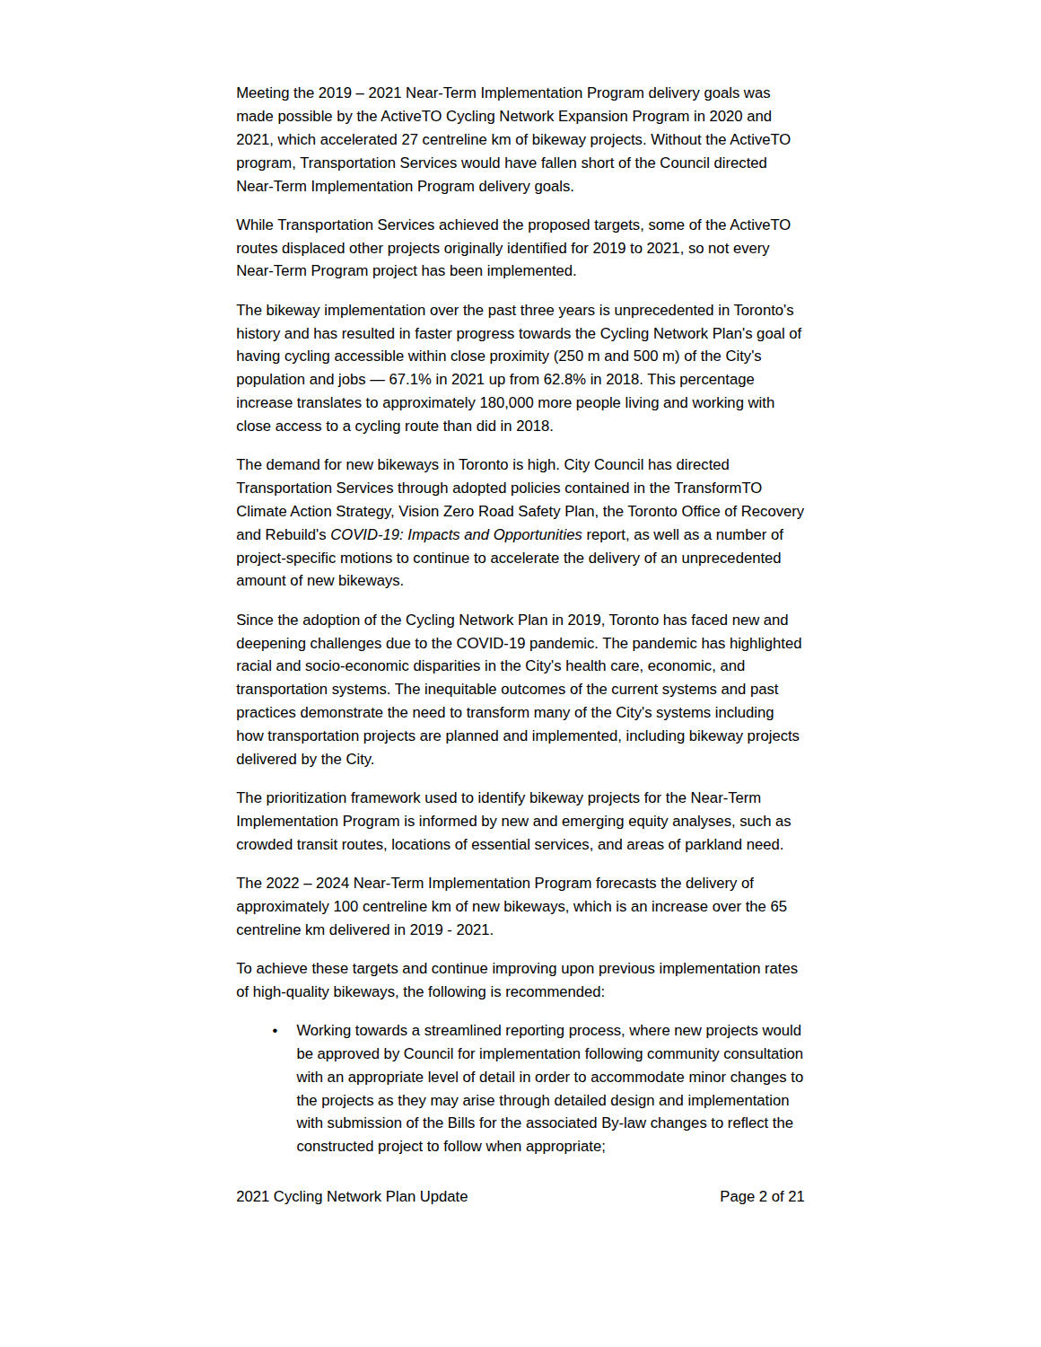Meeting the 2019 – 2021 Near-Term Implementation Program delivery goals was made possible by the ActiveTO Cycling Network Expansion Program in 2020 and 2021, which accelerated 27 centreline km of bikeway projects. Without the ActiveTO program, Transportation Services would have fallen short of the Council directed Near-Term Implementation Program delivery goals.
While Transportation Services achieved the proposed targets, some of the ActiveTO routes displaced other projects originally identified for 2019 to 2021, so not every Near-Term Program project has been implemented.
The bikeway implementation over the past three years is unprecedented in Toronto's history and has resulted in faster progress towards the Cycling Network Plan's goal of having cycling accessible within close proximity (250 m and 500 m) of the City's population and jobs — 67.1% in 2021 up from 62.8% in 2018. This percentage increase translates to approximately 180,000 more people living and working with close access to a cycling route than did in 2018.
The demand for new bikeways in Toronto is high. City Council has directed Transportation Services through adopted policies contained in the TransformTO Climate Action Strategy, Vision Zero Road Safety Plan, the Toronto Office of Recovery and Rebuild's COVID-19: Impacts and Opportunities report, as well as a number of project-specific motions to continue to accelerate the delivery of an unprecedented amount of new bikeways.
Since the adoption of the Cycling Network Plan in 2019, Toronto has faced new and deepening challenges due to the COVID-19 pandemic. The pandemic has highlighted racial and socio-economic disparities in the City's health care, economic, and transportation systems. The inequitable outcomes of the current systems and past practices demonstrate the need to transform many of the City's systems including how transportation projects are planned and implemented, including bikeway projects delivered by the City.
The prioritization framework used to identify bikeway projects for the Near-Term Implementation Program is informed by new and emerging equity analyses, such as crowded transit routes, locations of essential services, and areas of parkland need.
The 2022 – 2024 Near-Term Implementation Program forecasts the delivery of approximately 100 centreline km of new bikeways, which is an increase over the 65 centreline km delivered in 2019 - 2021.
To achieve these targets and continue improving upon previous implementation rates of high-quality bikeways, the following is recommended:
Working towards a streamlined reporting process, where new projects would be approved by Council for implementation following community consultation with an appropriate level of detail in order to accommodate minor changes to the projects as they may arise through detailed design and implementation with submission of the Bills for the associated By-law changes to reflect the constructed project to follow when appropriate;
2021 Cycling Network Plan Update
Page 2 of 21